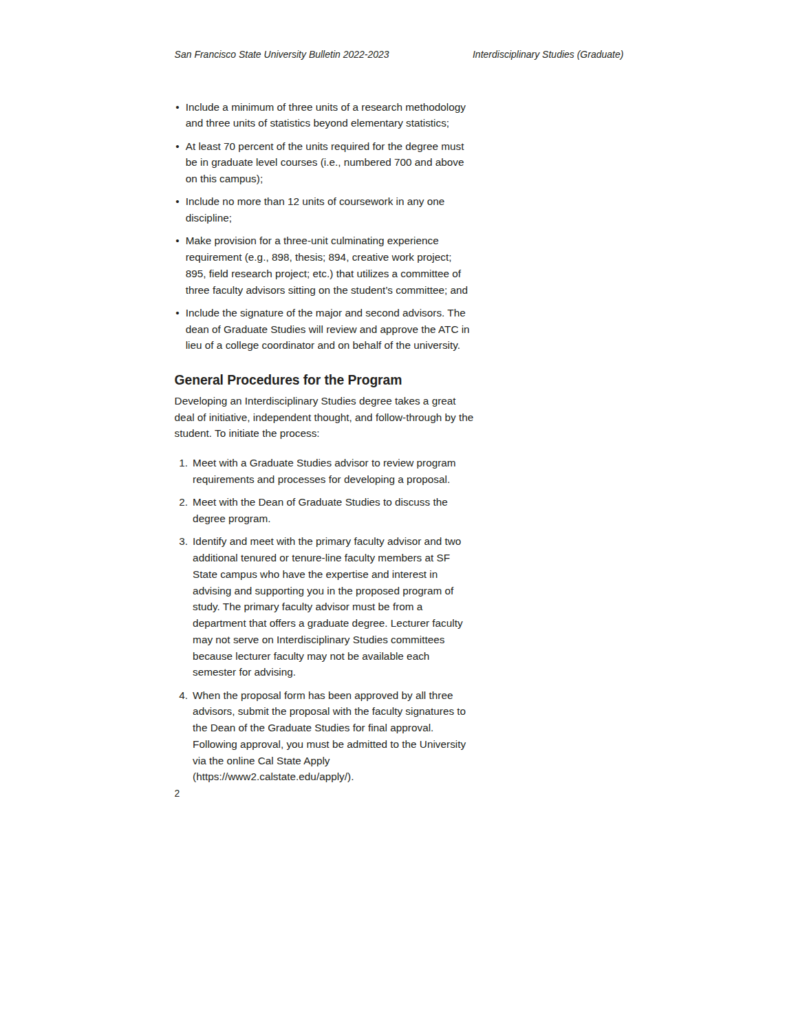San Francisco State University Bulletin 2022-2023
Interdisciplinary Studies (Graduate)
Include a minimum of three units of a research methodology and three units of statistics beyond elementary statistics;
At least 70 percent of the units required for the degree must be in graduate level courses (i.e., numbered 700 and above on this campus);
Include no more than 12 units of coursework in any one discipline;
Make provision for a three-unit culminating experience requirement (e.g., 898, thesis; 894, creative work project; 895, field research project; etc.) that utilizes a committee of three faculty advisors sitting on the student’s committee; and
Include the signature of the major and second advisors. The dean of Graduate Studies will review and approve the ATC in lieu of a college coordinator and on behalf of the university.
General Procedures for the Program
Developing an Interdisciplinary Studies degree takes a great deal of initiative, independent thought, and follow-through by the student. To initiate the process:
Meet with a Graduate Studies advisor to review program requirements and processes for developing a proposal.
Meet with the Dean of Graduate Studies to discuss the degree program.
Identify and meet with the primary faculty advisor and two additional tenured or tenure-line faculty members at SF State campus who have the expertise and interest in advising and supporting you in the proposed program of study. The primary faculty advisor must be from a department that offers a graduate degree. Lecturer faculty may not serve on Interdisciplinary Studies committees because lecturer faculty may not be available each semester for advising.
When the proposal form has been approved by all three advisors, submit the proposal with the faculty signatures to the Dean of the Graduate Studies for final approval. Following approval, you must be admitted to the University via the online Cal State Apply (https://www2.calstate.edu/apply/).
2